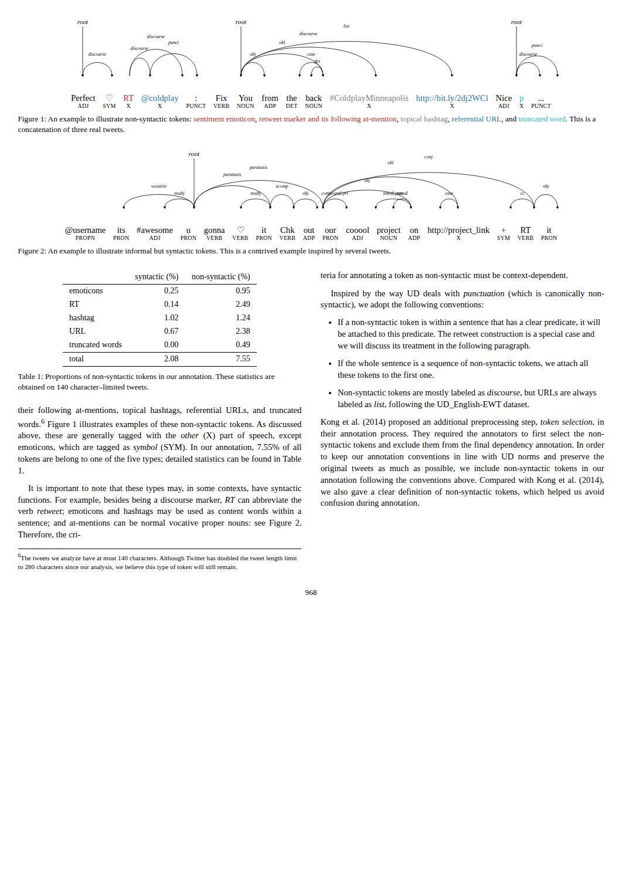root root root discourse discourse discourse punct obj obl case det discourse list discourse punct
Perfect ADJ ♡SYM RT X @coldplay X : PUNCT Fix VERB You NOUN from ADP the DET back NOUN #ColdplayMinneapolis X http://bit.ly/2dj2WCl X Nice ADJ pX ... PUNCT
Figure 1: An example to illustrate non-syntactic tokens: sentiment emoticon, retweet marker and its following at-mention, topical hashtag, referential URL, and truncated word. This is a concatenation of three real tweets.
root vocative nsubj parataxis parataxis nsubj xcomp obj compound:prt obj nmod:poss amod obl case conj cc obj
@username PROPN its PRON #awesome ADJ uPRON gonna VERB ♡VERB it PRON Chk VERB out ADP our PRON cooool ADJ project NOUN on ADP http://project_link X +SYM RT VERB it PRON
Figure 2: An example to illustrate informal but syntactic tokens. This is a contrived example inspired by several tweets.
| | syntactic (%) | non-syntactic (%) |
| --- | --- | --- |
| emoticons | 0.25 | 0.95 |
| RT | 0.14 | 2.49 |
| hashtag | 1.02 | 1.24 |
| URL | 0.67 | 2.38 |
| truncated words | 0.00 | 0.49 |
| total | 2.08 | 7.55 |
Table 1: Proportions of non-syntactic tokens in our annotation. These statistics are obtained on 140 character–limited tweets.
their following at-mentions, topical hashtags, referential URLs, and truncated words.6 Figure 1 illustrates examples of these non-syntactic tokens. As discussed above, these are generally tagged with the other (X) part of speech, except emoticons, which are tagged as symbol (SYM). In our annotation, 7.55% of all tokens are belong to one of the five types; detailed statistics can be found in Table 1.
It is important to note that these types may, in some contexts, have syntactic functions. For example, besides being a discourse marker, RT can abbreviate the verb retweet; emoticons and hashtags may be used as content words within a sentence; and at-mentions can be normal vocative proper nouns: see Figure 2. Therefore, the cri-
6The tweets we analyze have at most 140 characters. Although Twitter has doubled the tweet length limit to 280 characters since our analysis, we believe this type of token will still remain.
teria for annotating a token as non-syntactic must be context-dependent.
Inspired by the way UD deals with punctuation (which is canonically non-syntactic), we adopt the following conventions:
If a non-syntactic token is within a sentence that has a clear predicate, it will be attached to this predicate. The retweet construction is a special case and we will discuss its treatment in the following paragraph.
If the whole sentence is a sequence of non-syntactic tokens, we attach all these tokens to the first one.
Non-syntactic tokens are mostly labeled as discourse, but URLs are always labeled as list, following the UD_English-EWT dataset.
Kong et al. (2014) proposed an additional preprocessing step, token selection, in their annotation process. They required the annotators to first select the non-syntactic tokens and exclude them from the final dependency annotation. In order to keep our annotation conventions in line with UD norms and preserve the original tweets as much as possible, we include non-syntactic tokens in our annotation following the conventions above. Compared with Kong et al. (2014), we also gave a clear definition of non-syntactic tokens, which helped us avoid confusion during annotation.
968